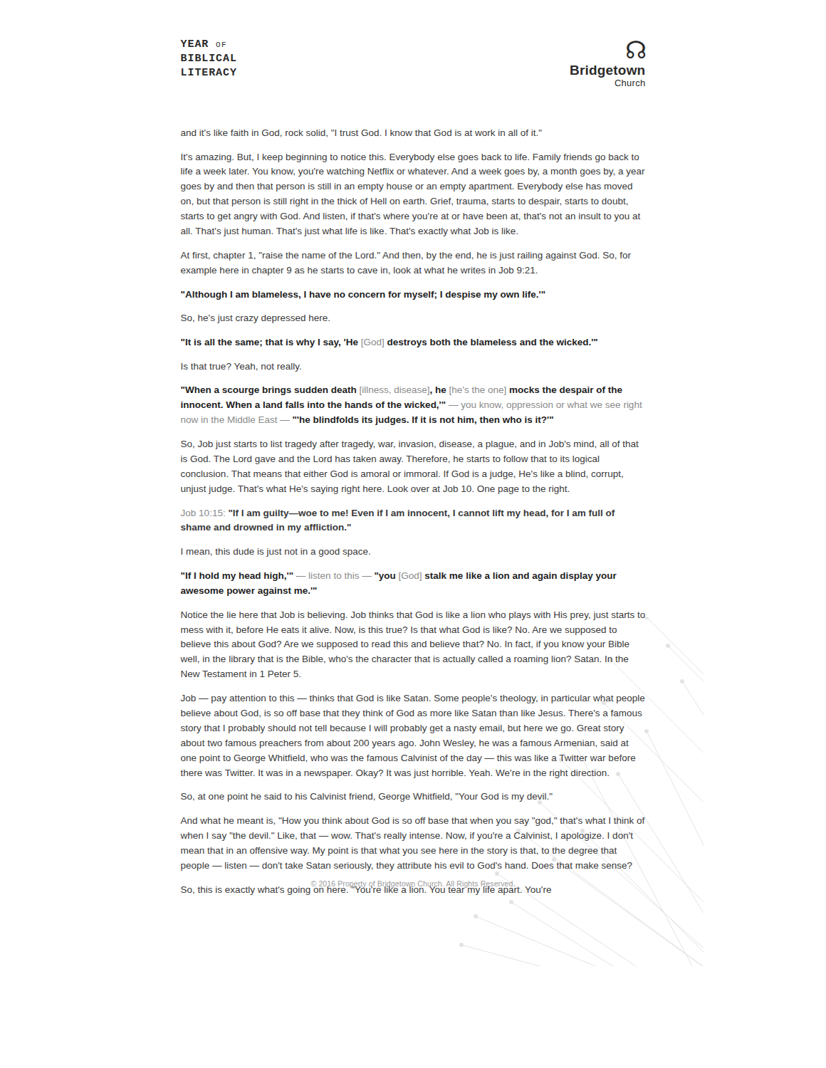Year of
Biblical
Literacy
☊
Bridgetown
Church
and it's like faith in God, rock solid, "I trust God. I know that God is at work in all of it."
It's amazing. But, I keep beginning to notice this. Everybody else goes back to life. Family friends go back to life a week later. You know, you're watching Netflix or whatever. And a week goes by, a month goes by, a year goes by and then that person is still in an empty house or an empty apartment. Everybody else has moved on, but that person is still right in the thick of Hell on earth. Grief, trauma, starts to despair, starts to doubt, starts to get angry with God. And listen, if that's where you're at or have been at, that's not an insult to you at all. That's just human. That's just what life is like. That's exactly what Job is like.
At first, chapter 1, "raise the name of the Lord." And then, by the end, he is just railing against God. So, for example here in chapter 9 as he starts to cave in, look at what he writes in Job 9:21.
"Although I am blameless, I have no concern for myself; I despise my own life.'"
So, he's just crazy depressed here.
"It is all the same; that is why I say, 'He [God] destroys both the blameless and the wicked.'"
Is that true? Yeah, not really.
"When a scourge brings sudden death [illness, disease], he [he's the one] mocks the despair of the innocent. When a land falls into the hands of the wicked,'" — you know, oppression or what we see right now in the Middle East — "'he blindfolds its judges. If it is not him, then who is it?'"
So, Job just starts to list tragedy after tragedy, war, invasion, disease, a plague, and in Job's mind, all of that is God. The Lord gave and the Lord has taken away. Therefore, he starts to follow that to its logical conclusion. That means that either God is amoral or immoral. If God is a judge, He's like a blind, corrupt, unjust judge. That's what He's saying right here. Look over at Job 10. One page to the right.
Job 10:15: "If I am guilty—woe to me! Even if I am innocent, I cannot lift my head, for I am full of shame and drowned in my affliction."
I mean, this dude is just not in a good space.
"If I hold my head high,'" — listen to this — "you [God] stalk me like a lion and again display your awesome power against me.'"
Notice the lie here that Job is believing. Job thinks that God is like a lion who plays with His prey, just starts to mess with it, before He eats it alive. Now, is this true? Is that what God is like? No. Are we supposed to believe this about God? Are we supposed to read this and believe that? No. In fact, if you know your Bible well, in the library that is the Bible, who's the character that is actually called a roaming lion? Satan. In the New Testament in 1 Peter 5.
Job — pay attention to this — thinks that God is like Satan. Some people's theology, in particular what people believe about God, is so off base that they think of God as more like Satan than like Jesus. There's a famous story that I probably should not tell because I will probably get a nasty email, but here we go. Great story about two famous preachers from about 200 years ago. John Wesley, he was a famous Armenian, said at one point to George Whitfield, who was the famous Calvinist of the day — this was like a Twitter war before there was Twitter. It was in a newspaper. Okay? It was just horrible. Yeah. We're in the right direction.
So, at one point he said to his Calvinist friend, George Whitfield, "Your God is my devil."
And what he meant is, "How you think about God is so off base that when you say "god," that's what I think of when I say "the devil." Like, that — wow. That's really intense. Now, if you're a Calvinist, I apologize. I don't mean that in an offensive way. My point is that what you see here in the story is that, to the degree that people — listen — don't take Satan seriously, they attribute his evil to God's hand. Does that make sense?
So, this is exactly what's going on here. "You're like a lion. You tear my life apart. You're
© 2016 Property of Bridgetown Church. All Rights Reserved.